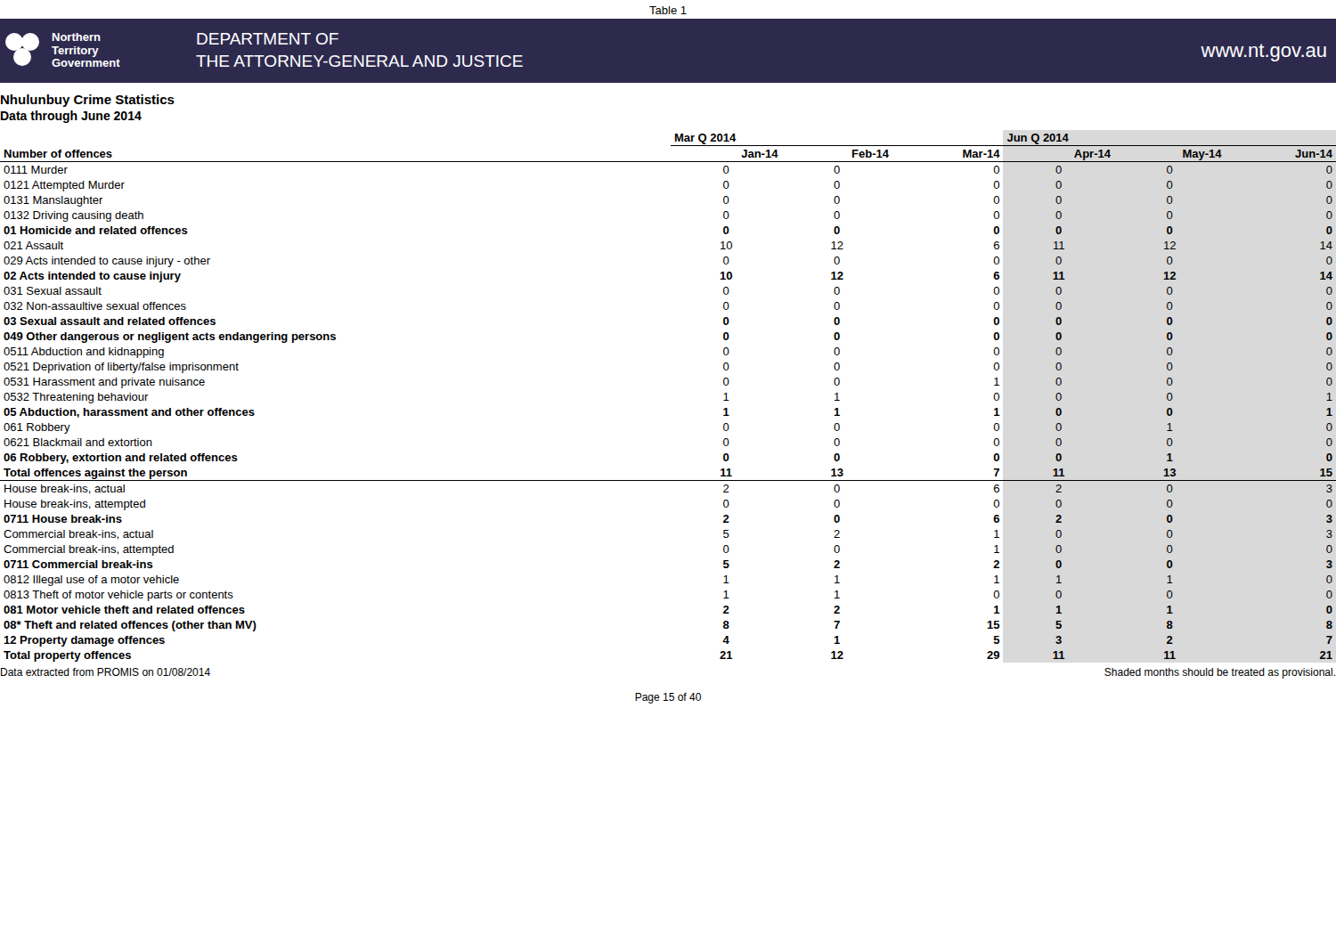Table 1
Northern
Territory
Government
DEPARTMENT OF
THE ATTORNEY-GENERAL AND JUSTICE
www.nt.gov.au
Nhulunbuy Crime Statistics
Data through June 2014
| | Mar Q 2014 | Jun Q 2014 |
| --- | --- | --- |
| Number of offences | Jan-14 | Feb-14 | Mar-14 | Apr-14 | May-14 | Jun-14 |
| 0111 Murder | 0 | 0 | 0 | 0 | 0 | 0 |
| 0121 Attempted Murder | 0 | 0 | 0 | 0 | 0 | 0 |
| 0131 Manslaughter | 0 | 0 | 0 | 0 | 0 | 0 |
| 0132 Driving causing death | 0 | 0 | 0 | 0 | 0 | 0 |
| 01 Homicide and related offences | 0 | 0 | 0 | 0 | 0 | 0 |
| 021 Assault | 10 | 12 | 6 | 11 | 12 | 14 |
| 029 Acts intended to cause injury - other | 0 | 0 | 0 | 0 | 0 | 0 |
| 02 Acts intended to cause injury | 10 | 12 | 6 | 11 | 12 | 14 |
| 031 Sexual assault | 0 | 0 | 0 | 0 | 0 | 0 |
| 032 Non-assaultive sexual offences | 0 | 0 | 0 | 0 | 0 | 0 |
| 03 Sexual assault and related offences | 0 | 0 | 0 | 0 | 0 | 0 |
| 049 Other dangerous or negligent acts endangering persons | 0 | 0 | 0 | 0 | 0 | 0 |
| 0511 Abduction and kidnapping | 0 | 0 | 0 | 0 | 0 | 0 |
| 0521 Deprivation of liberty/false imprisonment | 0 | 0 | 0 | 0 | 0 | 0 |
| 0531 Harassment and private nuisance | 0 | 0 | 1 | 0 | 0 | 0 |
| 0532 Threatening behaviour | 1 | 1 | 0 | 0 | 0 | 1 |
| 05 Abduction, harassment and other offences | 1 | 1 | 1 | 0 | 0 | 1 |
| 061 Robbery | 0 | 0 | 0 | 0 | 1 | 0 |
| 0621 Blackmail and extortion | 0 | 0 | 0 | 0 | 0 | 0 |
| 06 Robbery, extortion and related offences | 0 | 0 | 0 | 0 | 1 | 0 |
| Total offences against the person | 11 | 13 | 7 | 11 | 13 | 15 |
| House break-ins, actual | 2 | 0 | 6 | 2 | 0 | 3 |
| House break-ins, attempted | 0 | 0 | 0 | 0 | 0 | 0 |
| 0711 House break-ins | 2 | 0 | 6 | 2 | 0 | 3 |
| Commercial break-ins, actual | 5 | 2 | 1 | 0 | 0 | 3 |
| Commercial break-ins, attempted | 0 | 0 | 1 | 0 | 0 | 0 |
| 0711 Commercial break-ins | 5 | 2 | 2 | 0 | 0 | 3 |
| 0812 Illegal use of a motor vehicle | 1 | 1 | 1 | 1 | 1 | 0 |
| 0813 Theft of motor vehicle parts or contents | 1 | 1 | 0 | 0 | 0 | 0 |
| 081 Motor vehicle theft and related offences | 2 | 2 | 1 | 1 | 1 | 0 |
| 08* Theft and related offences (other than MV) | 8 | 7 | 15 | 5 | 8 | 8 |
| 12 Property damage offences | 4 | 1 | 5 | 3 | 2 | 7 |
| Total property offences | 21 | 12 | 29 | 11 | 11 | 21 |
Data extracted from PROMIS on 01/08/2014
Shaded months should be treated as provisional.
Page 15 of 40